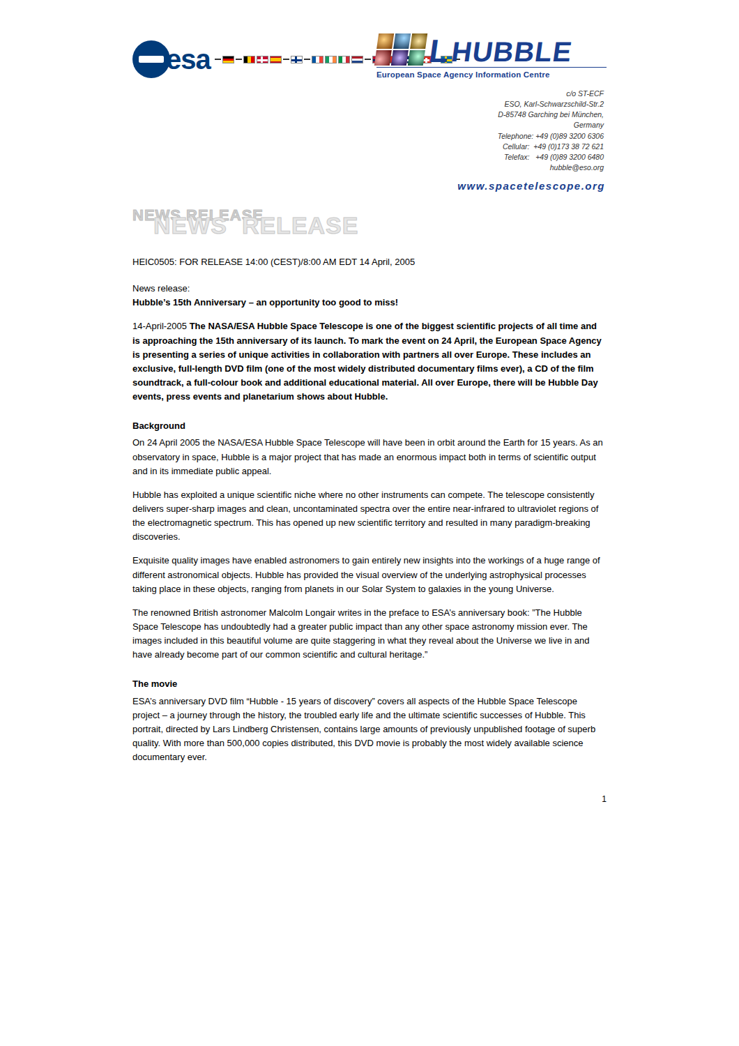esa
L
HUBBLE
European Space Agency Information Centre
c/o ST-ECF
ESO, Karl-Schwarzschild-Str.2
D-85748 Garching bei München,
Germany
Telephone: +49 (0)89 3200 6306
Cellular: +49 (0)173 38 72 621
Telefax: +49 (0)89 3200 6480
hubble@eso.org
www.spacetelescope.org
NEWS RELEASE
NEWS RELEASE
HEIC0505: FOR RELEASE 14:00 (CEST)/8:00 AM EDT 14 April, 2005
News release:
Hubble’s 15th Anniversary – an opportunity too good to miss!
14-April-2005 The NASA/ESA Hubble Space Telescope is one of the biggest scientific projects of all time and is approaching the 15th anniversary of its launch. To mark the event on 24 April, the European Space Agency is presenting a series of unique activities in collaboration with partners all over Europe. These includes an exclusive, full-length DVD film (one of the most widely distributed documentary films ever), a CD of the film soundtrack, a full-colour book and additional educational material. All over Europe, there will be Hubble Day events, press events and planetarium shows about Hubble.
Background
On 24 April 2005 the NASA/ESA Hubble Space Telescope will have been in orbit around the Earth for 15 years. As an observatory in space, Hubble is a major project that has made an enormous impact both in terms of scientific output and in its immediate public appeal.
Hubble has exploited a unique scientific niche where no other instruments can compete. The telescope consistently delivers super-sharp images and clean, uncontaminated spectra over the entire near-infrared to ultraviolet regions of the electromagnetic spectrum. This has opened up new scientific territory and resulted in many paradigm-breaking discoveries.
Exquisite quality images have enabled astronomers to gain entirely new insights into the workings of a huge range of different astronomical objects. Hubble has provided the visual overview of the underlying astrophysical processes taking place in these objects, ranging from planets in our Solar System to galaxies in the young Universe.
The renowned British astronomer Malcolm Longair writes in the preface to ESA’s anniversary book: ”The Hubble Space Telescope has undoubtedly had a greater public impact than any other space astronomy mission ever. The images included in this beautiful volume are quite staggering in what they reveal about the Universe we live in and have already become part of our common scientific and cultural heritage.”
The movie
ESA’s anniversary DVD film “Hubble - 15 years of discovery” covers all aspects of the Hubble Space Telescope project – a journey through the history, the troubled early life and the ultimate scientific successes of Hubble. This portrait, directed by Lars Lindberg Christensen, contains large amounts of previously unpublished footage of superb quality. With more than 500,000 copies distributed, this DVD movie is probably the most widely available science documentary ever.
1